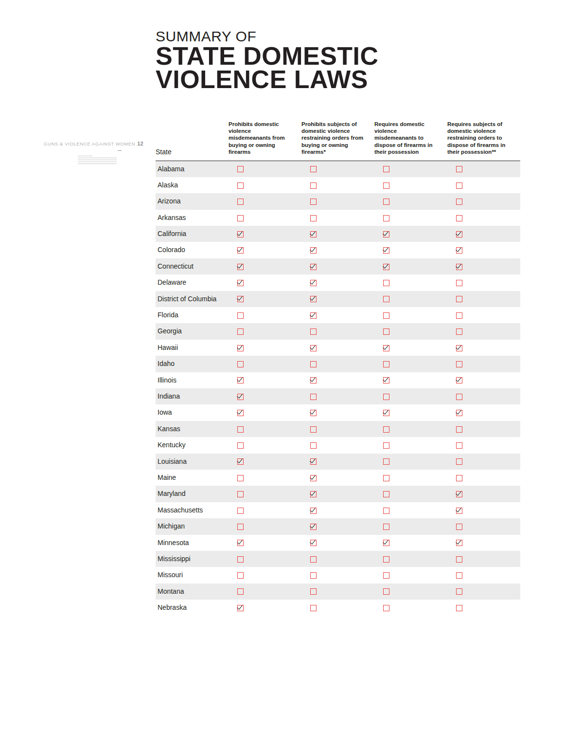Summary of
State Domestic
Violence Laws
Guns & Violence Against Women 12
| State | Prohibits domestic violence misdemeanants from buying or owning firearms | Prohibits subjects of domestic violence restraining orders from buying or owning firearms* | Requires domestic violence misdemeanants to dispose of firearms in their possession | Requires subjects of domestic violence restraining orders to dispose of firearms in their possession** |
| --- | --- | --- | --- | --- |
| Alabama | | | | |
| Alaska | | | | |
| Arizona | | | | |
| Arkansas | | | | |
| California | | | | |
| Colorado | | | | |
| Connecticut | | | | |
| Delaware | | | | |
| District of Columbia | | | | |
| Florida | | | | |
| Georgia | | | | |
| Hawaii | | | | |
| Idaho | | | | |
| Illinois | | | | |
| Indiana | | | | |
| Iowa | | | | |
| Kansas | | | | |
| Kentucky | | | | |
| Louisiana | | | | |
| Maine | | | | |
| Maryland | | | | |
| Massachusetts | | | | |
| Michigan | | | | |
| Minnesota | | | | |
| Mississippi | | | | |
| Missouri | | | | |
| Montana | | | | |
| Nebraska | | | | |